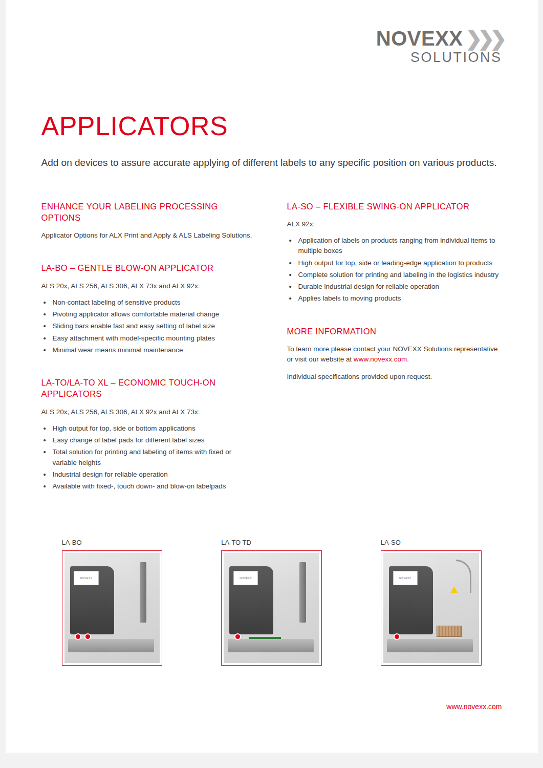NOVEXX❯❯❯
SOLUTIONS
APPLICATORS
Add on devices to assure accurate applying of different labels to any specific position on various products.
Enhance your labeling processing options
Applicator Options for ALX Print and Apply & ALS Labeling Solutions.
LA-BO – Gentle blow-on applicator
ALS 20x, ALS 256, ALS 306, ALX 73x and ALX 92x:
Non-contact labeling of sensitive products
Pivoting applicator allows comfortable material change
Sliding bars enable fast and easy setting of label size
Easy attachment with model-specific mounting plates
Minimal wear means minimal maintenance
LA-TO/LA-TO XL – Economic touch-on applicators
ALS 20x, ALS 256, ALS 306, ALX 92x and ALX 73x:
High output for top, side or bottom applications
Easy change of label pads for different label sizes
Total solution for printing and labeling of items with fixed or variable heights
Industrial design for reliable operation
Available with fixed-, touch down- and blow-on labelpads
LA-SO – Flexible swing-on applicator
ALX 92x:
Application of labels on products ranging from individual items to multiple boxes
High output for top, side or leading-edge application to products
Complete solution for printing and labeling in the logistics industry
Durable industrial design for reliable operation
Applies labels to moving products
More information
To learn more please contact your NOVEXX Solutions representative or visit our website at www.novexx.com.
Individual specifications provided upon request.
LA-BO
NOVEXX
LA-TO TD
NOVEXX
LA-SO
NOVEXX
www.novexx.com